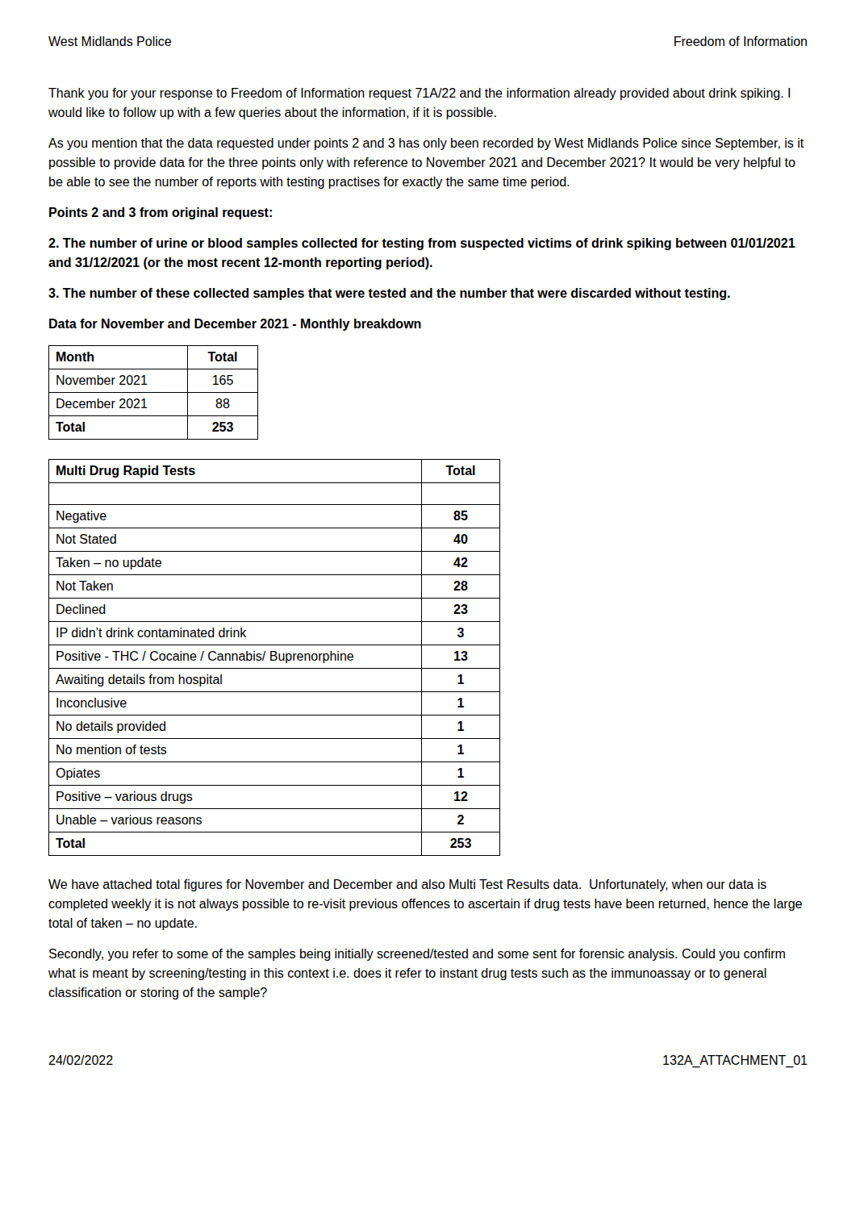West Midlands Police
Freedom of Information
Thank you for your response to Freedom of Information request 71A/22 and the information already provided about drink spiking. I would like to follow up with a few queries about the information, if it is possible.
As you mention that the data requested under points 2 and 3 has only been recorded by West Midlands Police since September, is it possible to provide data for the three points only with reference to November 2021 and December 2021? It would be very helpful to be able to see the number of reports with testing practises for exactly the same time period.
Points 2 and 3 from original request:
2. The number of urine or blood samples collected for testing from suspected victims of drink spiking between 01/01/2021 and 31/12/2021 (or the most recent 12-month reporting period).
3. The number of these collected samples that were tested and the number that were discarded without testing.
Data for November and December 2021 - Monthly breakdown
| Month | Total |
| --- | --- |
| November 2021 | 165 |
| December 2021 | 88 |
| Total | 253 |
| Multi Drug Rapid Tests | Total |
| --- | --- |
| Negative | 85 |
| Not Stated | 40 |
| Taken – no update | 42 |
| Not Taken | 28 |
| Declined | 23 |
| IP didn’t drink contaminated drink | 3 |
| Positive - THC / Cocaine / Cannabis/ Buprenorphine | 13 |
| Awaiting details from hospital | 1 |
| Inconclusive | 1 |
| No details provided | 1 |
| No mention of tests | 1 |
| Opiates | 1 |
| Positive – various drugs | 12 |
| Unable – various reasons | 2 |
| Total | 253 |
We have attached total figures for November and December and also Multi Test Results data. Unfortunately, when our data is completed weekly it is not always possible to re-visit previous offences to ascertain if drug tests have been returned, hence the large total of taken – no update.
Secondly, you refer to some of the samples being initially screened/tested and some sent for forensic analysis. Could you confirm what is meant by screening/testing in this context i.e. does it refer to instant drug tests such as the immunoassay or to general classification or storing of the sample?
24/02/2022
132A_ATTACHMENT_01